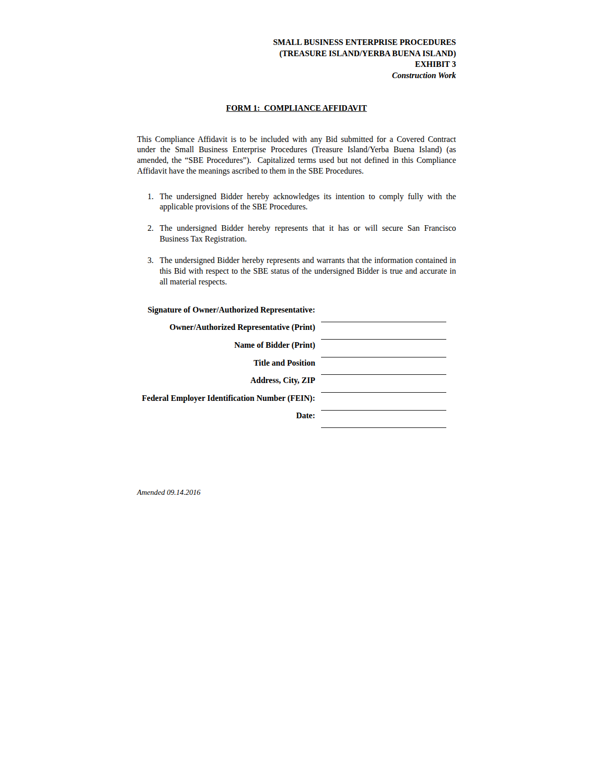SMALL BUSINESS ENTERPRISE PROCEDURES
(TREASURE ISLAND/YERBA BUENA ISLAND)
EXHIBIT 3
Construction Work
FORM 1: COMPLIANCE AFFIDAVIT
This Compliance Affidavit is to be included with any Bid submitted for a Covered Contract under the Small Business Enterprise Procedures (Treasure Island/Yerba Buena Island) (as amended, the “SBE Procedures”). Capitalized terms used but not defined in this Compliance Affidavit have the meanings ascribed to them in the SBE Procedures.
The undersigned Bidder hereby acknowledges its intention to comply fully with the applicable provisions of the SBE Procedures.
The undersigned Bidder hereby represents that it has or will secure San Francisco Business Tax Registration.
The undersigned Bidder hereby represents and warrants that the information contained in this Bid with respect to the SBE status of the undersigned Bidder is true and accurate in all material respects.
| Signature of Owner/Authorized Representative: | |
| Owner/Authorized Representative (Print) | |
| Name of Bidder (Print) | |
| Title and Position | |
| Address, City, ZIP | |
| Federal Employer Identification Number (FEIN): | |
| Date: | |
Amended 09.14.2016